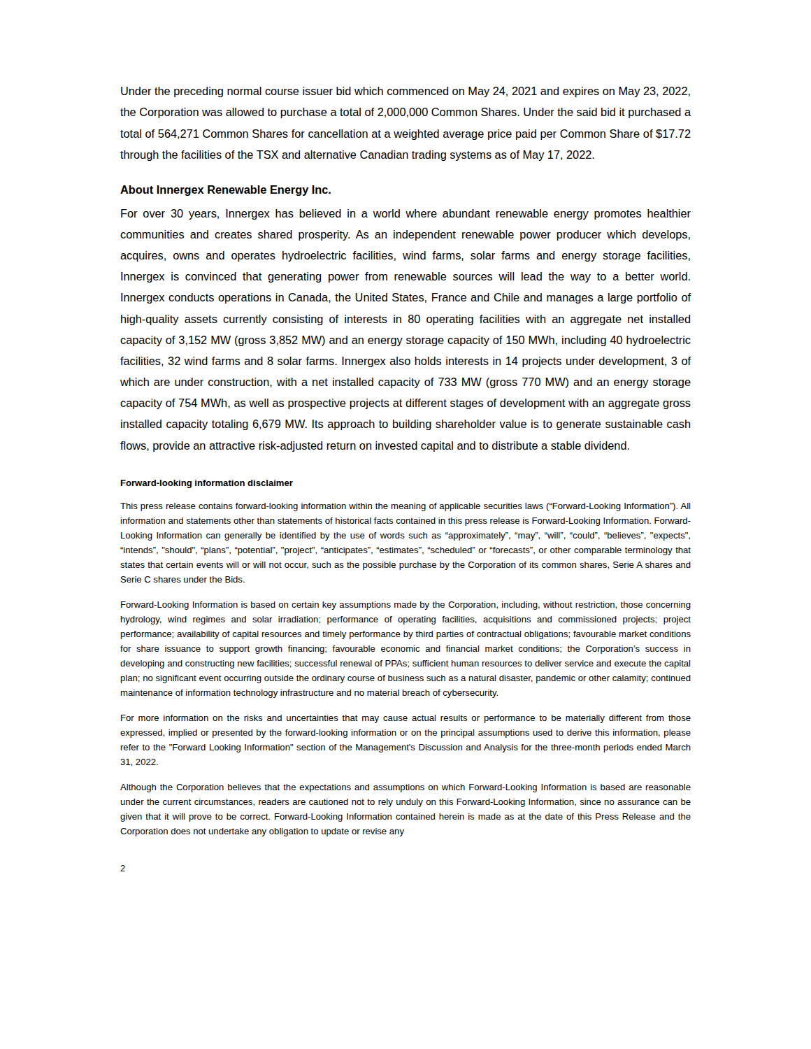Under the preceding normal course issuer bid which commenced on May 24, 2021 and expires on May 23, 2022, the Corporation was allowed to purchase a total of 2,000,000 Common Shares. Under the said bid it purchased a total of 564,271 Common Shares for cancellation at a weighted average price paid per Common Share of $17.72 through the facilities of the TSX and alternative Canadian trading systems as of May 17, 2022.
About Innergex Renewable Energy Inc.
For over 30 years, Innergex has believed in a world where abundant renewable energy promotes healthier communities and creates shared prosperity. As an independent renewable power producer which develops, acquires, owns and operates hydroelectric facilities, wind farms, solar farms and energy storage facilities, Innergex is convinced that generating power from renewable sources will lead the way to a better world. Innergex conducts operations in Canada, the United States, France and Chile and manages a large portfolio of high-quality assets currently consisting of interests in 80 operating facilities with an aggregate net installed capacity of 3,152 MW (gross 3,852 MW) and an energy storage capacity of 150 MWh, including 40 hydroelectric facilities, 32 wind farms and 8 solar farms. Innergex also holds interests in 14 projects under development, 3 of which are under construction, with a net installed capacity of 733 MW (gross 770 MW) and an energy storage capacity of 754 MWh, as well as prospective projects at different stages of development with an aggregate gross installed capacity totaling 6,679 MW. Its approach to building shareholder value is to generate sustainable cash flows, provide an attractive risk-adjusted return on invested capital and to distribute a stable dividend.
Forward-looking information disclaimer
This press release contains forward-looking information within the meaning of applicable securities laws (“Forward-Looking Information”). All information and statements other than statements of historical facts contained in this press release is Forward-Looking Information. Forward-Looking Information can generally be identified by the use of words such as “approximately”, “may”, “will”, “could”, “believes”, "expects", “intends”, "should", “plans”, “potential”, "project", “anticipates”, “estimates”, “scheduled” or “forecasts”, or other comparable terminology that states that certain events will or will not occur, such as the possible purchase by the Corporation of its common shares, Serie A shares and Serie C shares under the Bids.
Forward-Looking Information is based on certain key assumptions made by the Corporation, including, without restriction, those concerning hydrology, wind regimes and solar irradiation; performance of operating facilities, acquisitions and commissioned projects; project performance; availability of capital resources and timely performance by third parties of contractual obligations; favourable market conditions for share issuance to support growth financing; favourable economic and financial market conditions; the Corporation’s success in developing and constructing new facilities; successful renewal of PPAs; sufficient human resources to deliver service and execute the capital plan; no significant event occurring outside the ordinary course of business such as a natural disaster, pandemic or other calamity; continued maintenance of information technology infrastructure and no material breach of cybersecurity.
For more information on the risks and uncertainties that may cause actual results or performance to be materially different from those expressed, implied or presented by the forward-looking information or on the principal assumptions used to derive this information, please refer to the "Forward Looking Information" section of the Management's Discussion and Analysis for the three-month periods ended March 31, 2022.
Although the Corporation believes that the expectations and assumptions on which Forward-Looking Information is based are reasonable under the current circumstances, readers are cautioned not to rely unduly on this Forward-Looking Information, since no assurance can be given that it will prove to be correct. Forward-Looking Information contained herein is made as at the date of this Press Release and the Corporation does not undertake any obligation to update or revise any
2